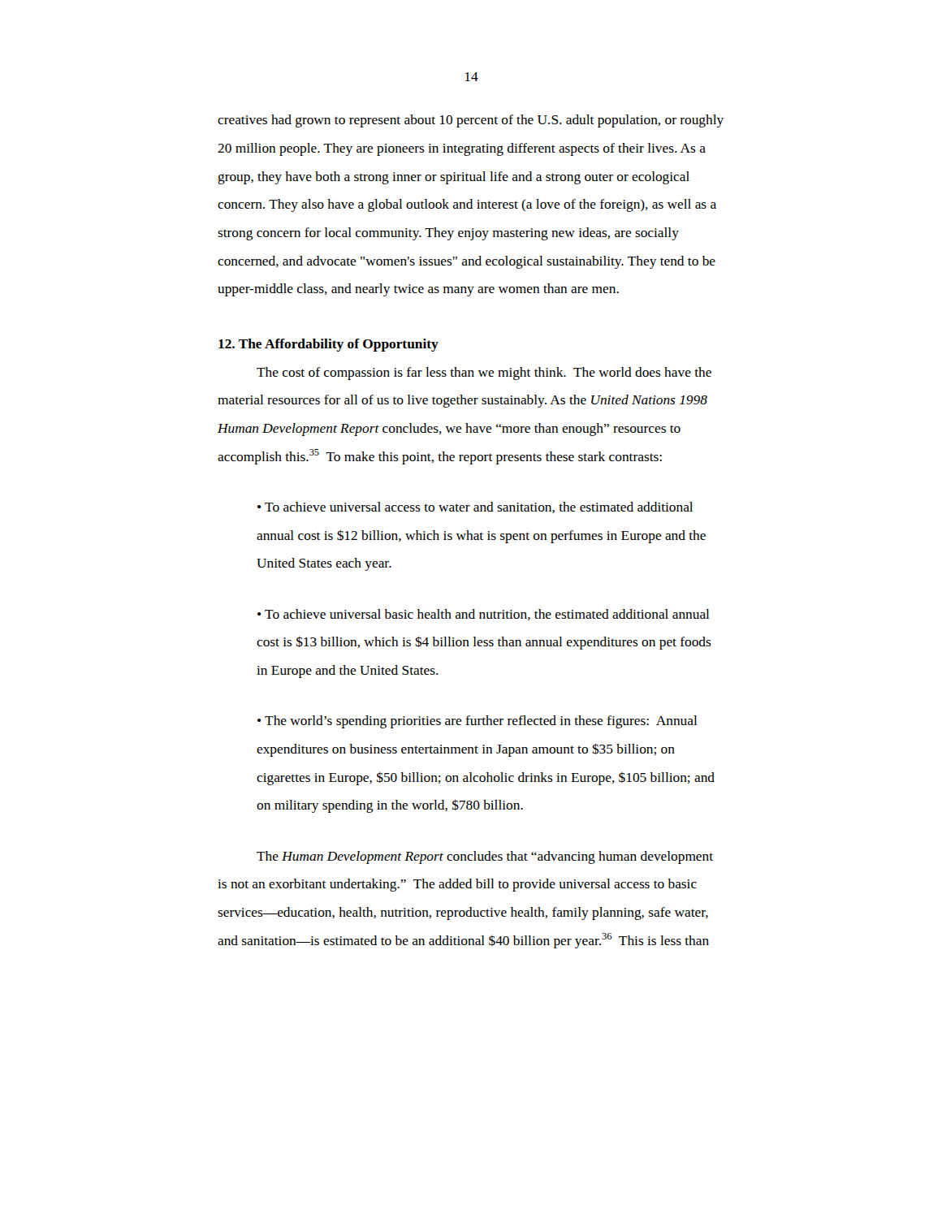14
creatives had grown to represent about 10 percent of the U.S. adult population, or roughly 20 million people. They are pioneers in integrating different aspects of their lives. As a group, they have both a strong inner or spiritual life and a strong outer or ecological concern. They also have a global outlook and interest (a love of the foreign), as well as a strong concern for local community. They enjoy mastering new ideas, are socially concerned, and advocate "women's issues" and ecological sustainability. They tend to be upper-middle class, and nearly twice as many are women than are men.
12. The Affordability of Opportunity
The cost of compassion is far less than we might think. The world does have the material resources for all of us to live together sustainably. As the United Nations 1998 Human Development Report concludes, we have “more than enough” resources to accomplish this.35 To make this point, the report presents these stark contrasts:
• To achieve universal access to water and sanitation, the estimated additional annual cost is $12 billion, which is what is spent on perfumes in Europe and the United States each year.
• To achieve universal basic health and nutrition, the estimated additional annual cost is $13 billion, which is $4 billion less than annual expenditures on pet foods in Europe and the United States.
• The world’s spending priorities are further reflected in these figures: Annual expenditures on business entertainment in Japan amount to $35 billion; on cigarettes in Europe, $50 billion; on alcoholic drinks in Europe, $105 billion; and on military spending in the world, $780 billion.
The Human Development Report concludes that “advancing human development is not an exorbitant undertaking.” The added bill to provide universal access to basic services—education, health, nutrition, reproductive health, family planning, safe water, and sanitation—is estimated to be an additional $40 billion per year.36 This is less than